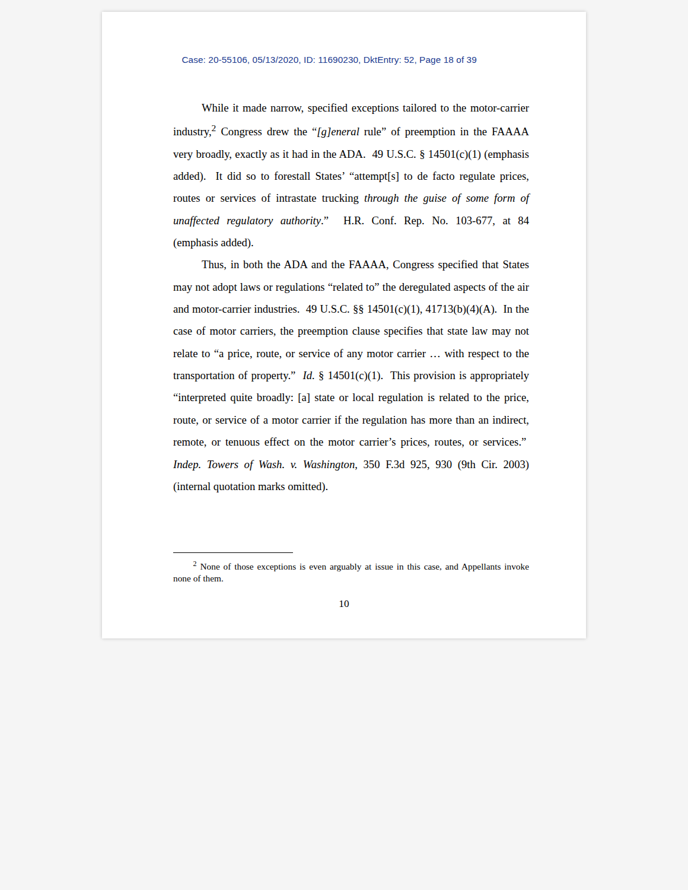Case: 20-55106, 05/13/2020, ID: 11690230, DktEntry: 52, Page 18 of 39
While it made narrow, specified exceptions tailored to the motor-carrier industry,2 Congress drew the “[g]eneral rule” of preemption in the FAAAA very broadly, exactly as it had in the ADA. 49 U.S.C. § 14501(c)(1) (emphasis added). It did so to forestall States’ “attempt[s] to de facto regulate prices, routes or services of intrastate trucking through the guise of some form of unaffected regulatory authority.” H.R. Conf. Rep. No. 103-677, at 84 (emphasis added).
Thus, in both the ADA and the FAAAA, Congress specified that States may not adopt laws or regulations “related to” the deregulated aspects of the air and motor-carrier industries. 49 U.S.C. §§ 14501(c)(1), 41713(b)(4)(A). In the case of motor carriers, the preemption clause specifies that state law may not relate to “a price, route, or service of any motor carrier … with respect to the transportation of property.” Id. § 14501(c)(1). This provision is appropriately “interpreted quite broadly: [a] state or local regulation is related to the price, route, or service of a motor carrier if the regulation has more than an indirect, remote, or tenuous effect on the motor carrier’s prices, routes, or services.” Indep. Towers of Wash. v. Washington, 350 F.3d 925, 930 (9th Cir. 2003) (internal quotation marks omitted).
2 None of those exceptions is even arguably at issue in this case, and Appellants invoke none of them.
10